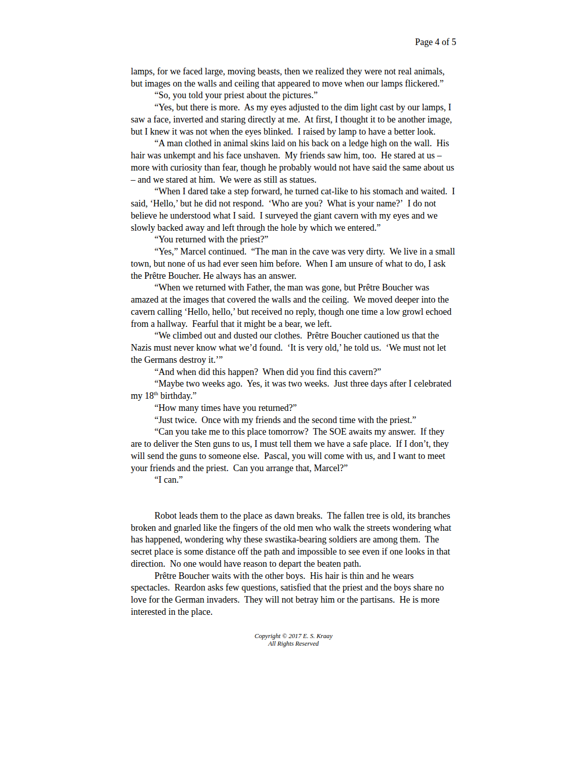Page 4 of 5
lamps, for we faced large, moving beasts, then we realized they were not real animals, but images on the walls and ceiling that appeared to move when our lamps flickered.”
“So, you told your priest about the pictures.”
“Yes, but there is more. As my eyes adjusted to the dim light cast by our lamps, I saw a face, inverted and staring directly at me. At first, I thought it to be another image, but I knew it was not when the eyes blinked. I raised by lamp to have a better look.
“A man clothed in animal skins laid on his back on a ledge high on the wall. His hair was unkempt and his face unshaven. My friends saw him, too. He stared at us – more with curiosity than fear, though he probably would not have said the same about us – and we stared at him. We were as still as statues.
“When I dared take a step forward, he turned cat-like to his stomach and waited. I said, ‘Hello,’ but he did not respond. ‘Who are you? What is your name?’ I do not believe he understood what I said. I surveyed the giant cavern with my eyes and we slowly backed away and left through the hole by which we entered.”
“You returned with the priest?”
“Yes,” Marcel continued. “The man in the cave was very dirty. We live in a small town, but none of us had ever seen him before. When I am unsure of what to do, I ask the Prêtre Boucher. He always has an answer.
“When we returned with Father, the man was gone, but Prêtre Boucher was amazed at the images that covered the walls and the ceiling. We moved deeper into the cavern calling ‘Hello, hello,’ but received no reply, though one time a low growl echoed from a hallway. Fearful that it might be a bear, we left.
“We climbed out and dusted our clothes. Prêtre Boucher cautioned us that the Nazis must never know what we’d found. ‘It is very old,’ he told us. ‘We must not let the Germans destroy it.’”
“And when did this happen? When did you find this cavern?”
“Maybe two weeks ago. Yes, it was two weeks. Just three days after I celebrated my 18th birthday.”
“How many times have you returned?”
“Just twice. Once with my friends and the second time with the priest.”
“Can you take me to this place tomorrow? The SOE awaits my answer. If they are to deliver the Sten guns to us, I must tell them we have a safe place. If I don’t, they will send the guns to someone else. Pascal, you will come with us, and I want to meet your friends and the priest. Can you arrange that, Marcel?”
“I can.”
Robot leads them to the place as dawn breaks. The fallen tree is old, its branches broken and gnarled like the fingers of the old men who walk the streets wondering what has happened, wondering why these swastika-bearing soldiers are among them. The secret place is some distance off the path and impossible to see even if one looks in that direction. No one would have reason to depart the beaten path.
Prêtre Boucher waits with the other boys. His hair is thin and he wears spectacles. Reardon asks few questions, satisfied that the priest and the boys share no love for the German invaders. They will not betray him or the partisans. He is more interested in the place.
Copyright © 2017 E. S. Kraay
All Rights Reserved